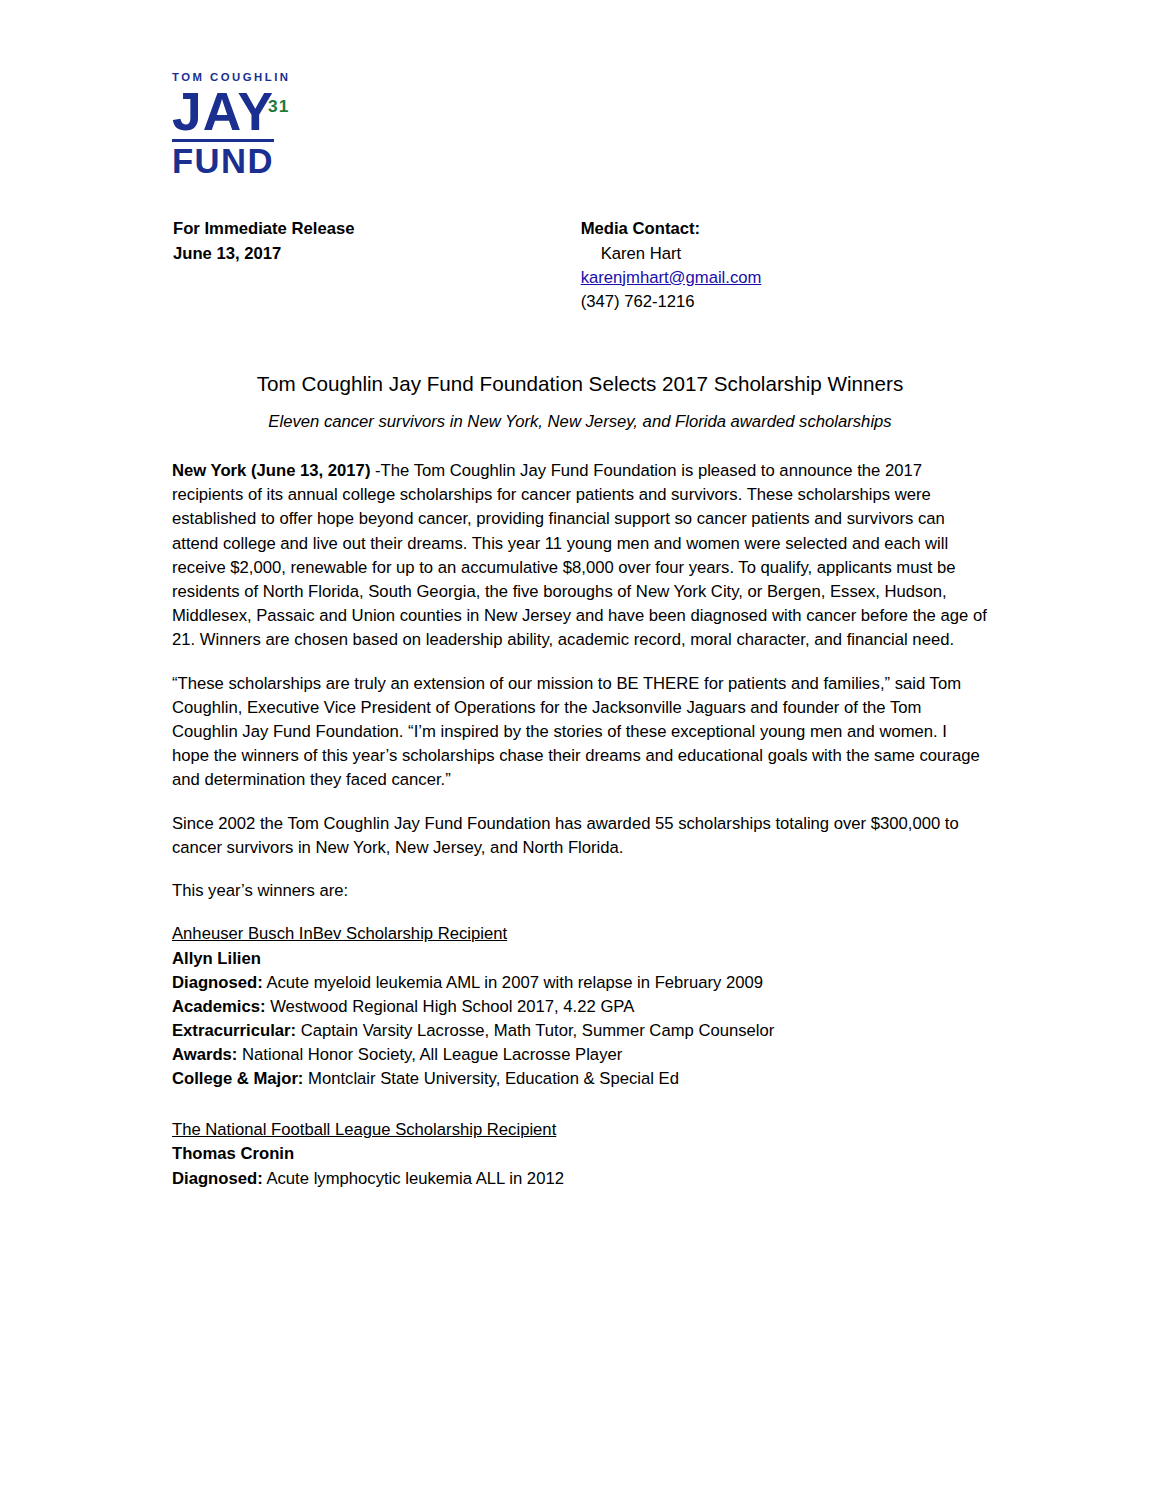TOM COUGHLIN
JAY31
FUND
| For Immediate Release June 13, 2017 | Media Contact: Karen Hart karenjmhart@gmail.com (347) 762-1216 |
Tom Coughlin Jay Fund Foundation Selects 2017 Scholarship Winners
Eleven cancer survivors in New York, New Jersey, and Florida awarded scholarships
New York (June 13, 2017) -The Tom Coughlin Jay Fund Foundation is pleased to announce the 2017 recipients of its annual college scholarships for cancer patients and survivors. These scholarships were established to offer hope beyond cancer, providing financial support so cancer patients and survivors can attend college and live out their dreams. This year 11 young men and women were selected and each will receive $2,000, renewable for up to an accumulative $8,000 over four years. To qualify, applicants must be residents of North Florida, South Georgia, the five boroughs of New York City, or Bergen, Essex, Hudson, Middlesex, Passaic and Union counties in New Jersey and have been diagnosed with cancer before the age of 21. Winners are chosen based on leadership ability, academic record, moral character, and financial need.
“These scholarships are truly an extension of our mission to BE THERE for patients and families,” said Tom Coughlin, Executive Vice President of Operations for the Jacksonville Jaguars and founder of the Tom Coughlin Jay Fund Foundation. “I’m inspired by the stories of these exceptional young men and women. I hope the winners of this year’s scholarships chase their dreams and educational goals with the same courage and determination they faced cancer.”
Since 2002 the Tom Coughlin Jay Fund Foundation has awarded 55 scholarships totaling over $300,000 to cancer survivors in New York, New Jersey, and North Florida.
This year’s winners are:
Anheuser Busch InBev Scholarship Recipient
Allyn Lilien
Diagnosed: Acute myeloid leukemia AML in 2007 with relapse in February 2009
Academics: Westwood Regional High School 2017, 4.22 GPA
Extracurricular: Captain Varsity Lacrosse, Math Tutor, Summer Camp Counselor
Awards: National Honor Society, All League Lacrosse Player
College & Major: Montclair State University, Education & Special Ed
The National Football League Scholarship Recipient
Thomas Cronin
Diagnosed: Acute lymphocytic leukemia ALL in 2012